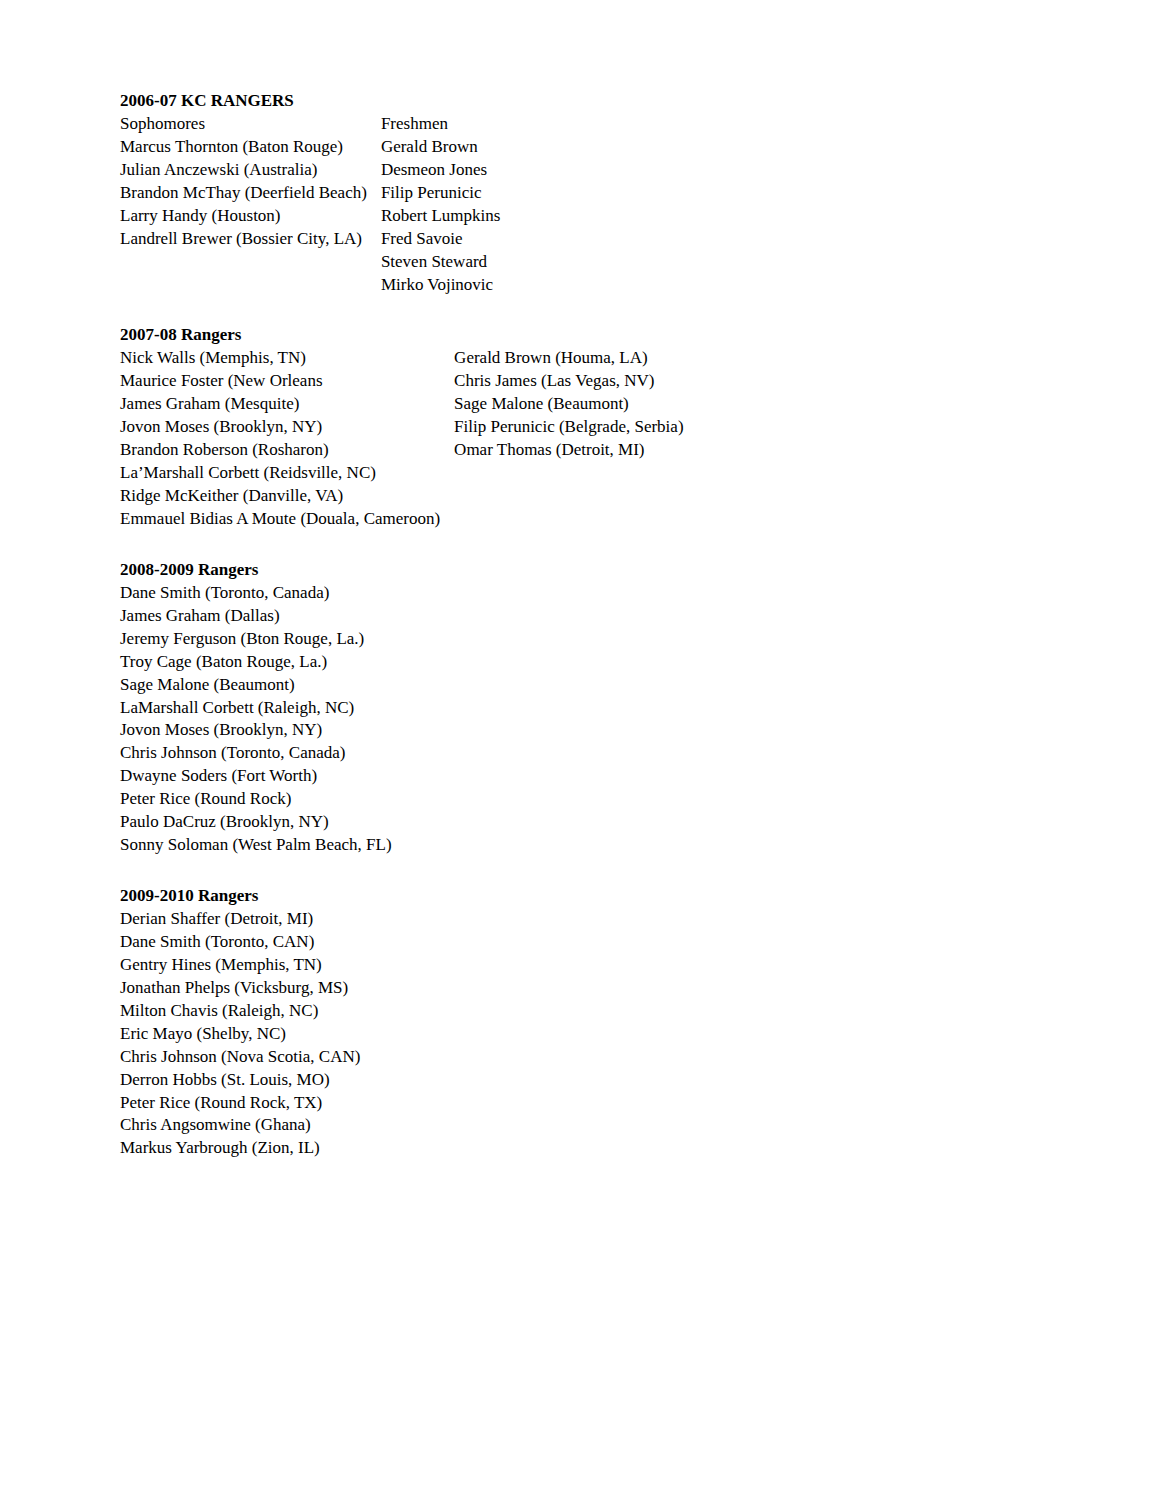2006-07 KC RANGERS
| Sophomores | Freshmen |
| Marcus Thornton (Baton Rouge) | Gerald Brown |
| Julian Anczewski (Australia) | Desmeon Jones |
| Brandon McThay (Deerfield Beach) | Filip Perunicic |
| Larry Handy (Houston) | Robert Lumpkins |
| Landrell Brewer (Bossier City, LA) | Fred Savoie |
| | Steven Steward |
| | Mirko Vojinovic |
2007-08 Rangers
| Nick Walls (Memphis, TN) | Gerald Brown (Houma, LA) |
| Maurice Foster (New Orleans | Chris James (Las Vegas, NV) |
| James Graham (Mesquite) | Sage Malone (Beaumont) |
| Jovon Moses (Brooklyn, NY) | Filip Perunicic (Belgrade, Serbia) |
| Brandon Roberson (Rosharon) | Omar Thomas (Detroit, MI) |
| La’Marshall Corbett (Reidsville, NC) | |
| Ridge McKeither (Danville, VA) | |
| Emmauel Bidias A Moute (Douala, Cameroon) | |
2008-2009 Rangers
Dane Smith (Toronto, Canada)
James Graham (Dallas)
Jeremy Ferguson (Bton Rouge, La.)
Troy Cage (Baton Rouge, La.)
Sage Malone (Beaumont)
LaMarshall Corbett (Raleigh, NC)
Jovon Moses (Brooklyn, NY)
Chris Johnson (Toronto, Canada)
Dwayne Soders (Fort Worth)
Peter Rice (Round Rock)
Paulo DaCruz (Brooklyn, NY)
Sonny Soloman (West Palm Beach, FL)
2009-2010 Rangers
Derian Shaffer (Detroit, MI)
Dane Smith (Toronto, CAN)
Gentry Hines (Memphis, TN)
Jonathan Phelps (Vicksburg, MS)
Milton Chavis (Raleigh, NC)
Eric Mayo (Shelby, NC)
Chris Johnson (Nova Scotia, CAN)
Derron Hobbs (St. Louis, MO)
Peter Rice (Round Rock, TX)
Chris Angsomwine (Ghana)
Markus Yarbrough (Zion, IL)